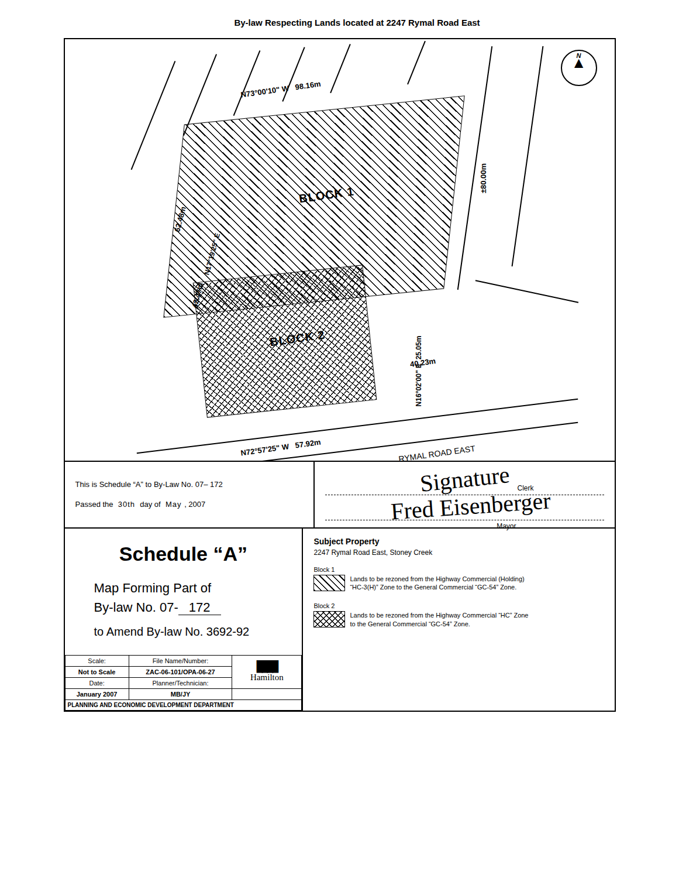By-law Respecting Lands located at 2247 Rymal Road East
N ▲
BLOCK 1
BLOCK 2
N73°00'10" W 98.16m
62.48m
N17°19'25" E
42.47m
±80.00m
40.23m
N16°02'00" E 25.05m
N72°57'25" W 57.92m
RYMAL ROAD EAST
This is Schedule “A” to By-Law No. 07– 172
Passed the 30th day of May , 2007
Signature
Clerk
Fred Eisenberger
Mayor
Schedule “A”
Map Forming Part of
By-law No. 07-172
to Amend By-law No. 3692-92
| Scale: | File Name/Number: | ████ Hamilton |
| Not to Scale | ZAC-06-101/OPA-06-27 |
| Date: | Planner/Technician: |
| January 2007 | MB/JY | |
| PLANNING AND ECONOMIC DEVELOPMENT DEPARTMENT |
Subject Property
2247 Rymal Road East, Stoney Creek
Block 1
Lands to be rezoned from the Highway Commercial (Holding)
“HC-3(H)” Zone to the General Commercial “GC-54” Zone.
Block 2
Lands to be rezoned from the Highway Commercial “HC” Zone
to the General Commercial “GC-54” Zone.